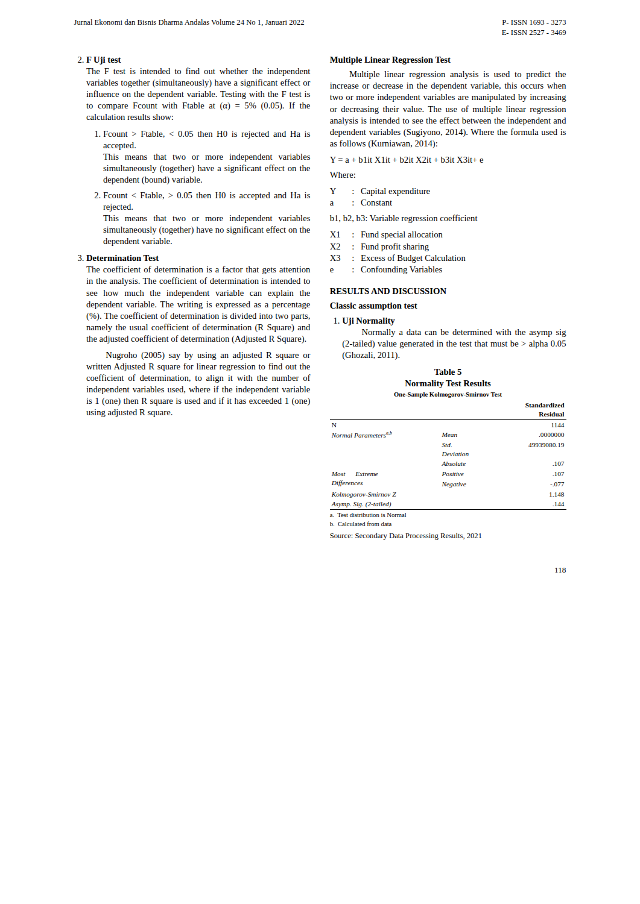Jurnal Ekonomi dan Bisnis Dharma Andalas Volume 24 No 1, Januari 2022
P- ISSN 1693 - 3273
E- ISSN 2527 - 3469
F Uji test
The F test is intended to find out whether the independent variables together (simultaneously) have a significant effect or influence on the dependent variable. Testing with the F test is to compare Fcount with Ftable at (α) = 5% (0.05). If the calculation results show:
Fcount > Ftable, < 0.05 then H0 is rejected and Ha is accepted.
This means that two or more independent variables simultaneously (together) have a significant effect on the dependent (bound) variable.
Fcount < Ftable, > 0.05 then H0 is accepted and Ha is rejected.
This means that two or more independent variables simultaneously (together) have no significant effect on the dependent variable.
Determination Test
The coefficient of determination is a factor that gets attention in the analysis. The coefficient of determination is intended to see how much the independent variable can explain the dependent variable. The writing is expressed as a percentage (%). The coefficient of determination is divided into two parts, namely the usual coefficient of determination (R Square) and the adjusted coefficient of determination (Adjusted R Square).
Nugroho (2005) say by using an adjusted R square or written Adjusted R square for linear regression to find out the coefficient of determination, to align it with the number of independent variables used, where if the independent variable is 1 (one) then R square is used and if it has exceeded 1 (one) using adjusted R square.
Multiple Linear Regression Test
Multiple linear regression analysis is used to predict the increase or decrease in the dependent variable, this occurs when two or more independent variables are manipulated by increasing or decreasing their value. The use of multiple linear regression analysis is intended to see the effect between the independent and dependent variables (Sugiyono, 2014). Where the formula used is as follows (Kurniawan, 2014):
Y = a + b1it X1it + b2it X2it + b3it X3it+ e
Where:
Y: Capital expenditure
a: Constant
b1, b2, b3: Variable regression coefficient
X1: Fund special allocation
X2: Fund profit sharing
X3: Excess of Budget Calculation
e: Confounding Variables
RESULTS AND DISCUSSION
Classic assumption test
Uji Normality
Normally a data can be determined with the asymp sig (2-tailed) value generated in the test that must be > alpha 0.05 (Ghozali, 2011).
Table 5
Normality Test Results
One-Sample Kolmogorov-Smirnov Test
| | Standardized Residual |
| --- | --- |
| N | | 1144 |
| Normal Parameters a,b | Mean | .0000000 |
| Std. Deviation | 49939080.19 |
| Absolute | .107 |
| Most Extreme Differences | Positive | .107 |
| Negative | -.077 |
| Kolmogorov-Smirnov Z | 1.148 |
| Asymp. Sig. (2-tailed) | .144 |
a. Test distribution is Normal
b. Calculated from data
Source: Secondary Data Processing Results, 2021
118